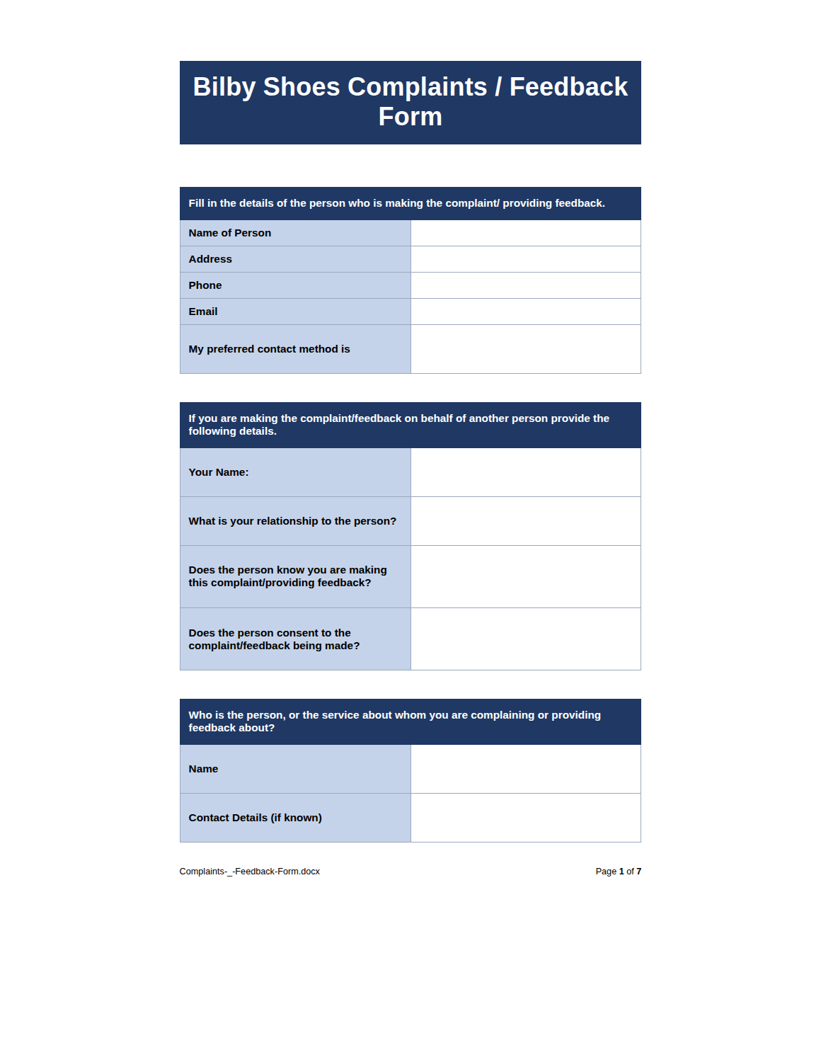Bilby Shoes Complaints / Feedback Form
| Fill in the details of the person who is making the complaint/ providing feedback. |
| --- |
| Name of Person | |
| Address | |
| Phone | |
| Email | |
| My preferred contact method is | |
| If you are making the complaint/feedback on behalf of another person provide the following details. |
| --- |
| Your Name: | |
| What is your relationship to the person? | |
| Does the person know you are making this complaint/providing feedback? | |
| Does the person consent to the complaint/feedback being made? | |
| Who is the person, or the service about whom you are complaining or providing feedback about? |
| --- |
| Name | |
| Contact Details (if known) | |
Complaints-_-Feedback-Form.docx
Page 1 of 7